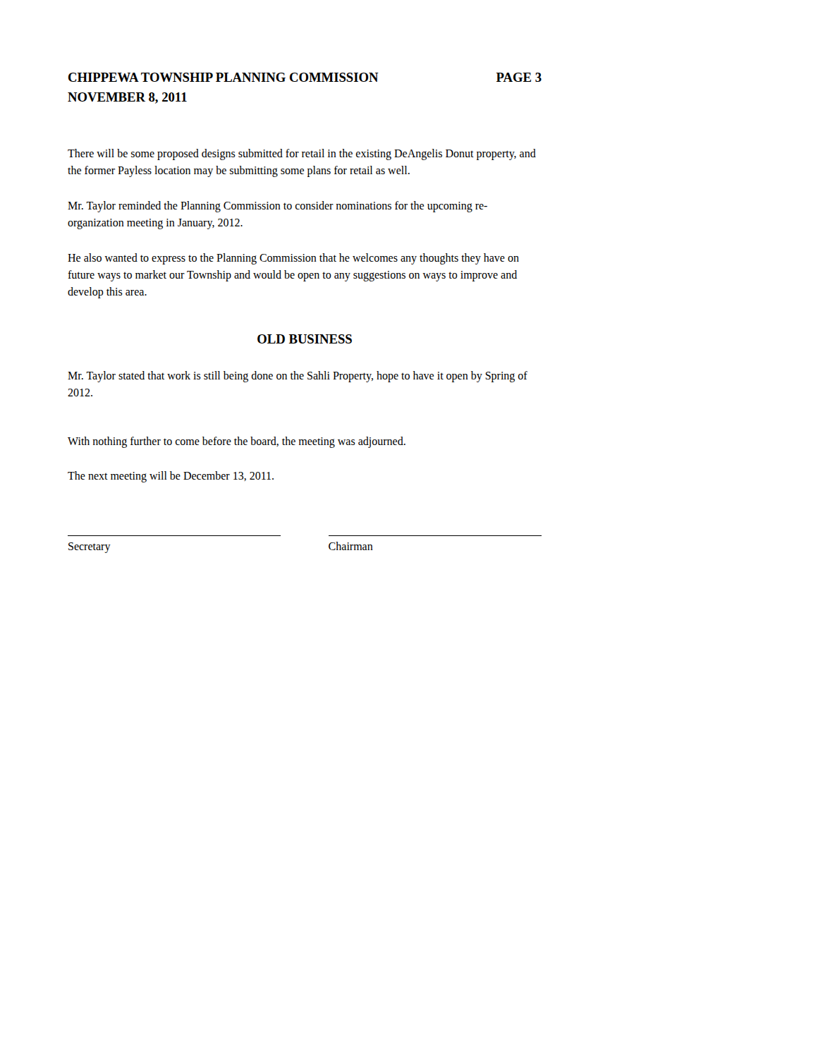CHIPPEWA TOWNSHIP PLANNING COMMISSION PAGE 3
NOVEMBER 8, 2011
There will be some proposed designs submitted for retail in the existing DeAngelis Donut property, and the former Payless location may be submitting some plans for retail as well.
Mr. Taylor reminded the Planning Commission to consider nominations for the upcoming re-organization meeting in January, 2012.
He also wanted to express to the Planning Commission that he welcomes any thoughts they have on future ways to market our Township and would be open to any suggestions on ways to improve and develop this area.
OLD BUSINESS
Mr. Taylor stated that work is still being done on the Sahli Property, hope to have it open by Spring of 2012.
With nothing further to come before the board, the meeting was adjourned.
The next meeting will be December 13, 2011.
Secretary
Chairman